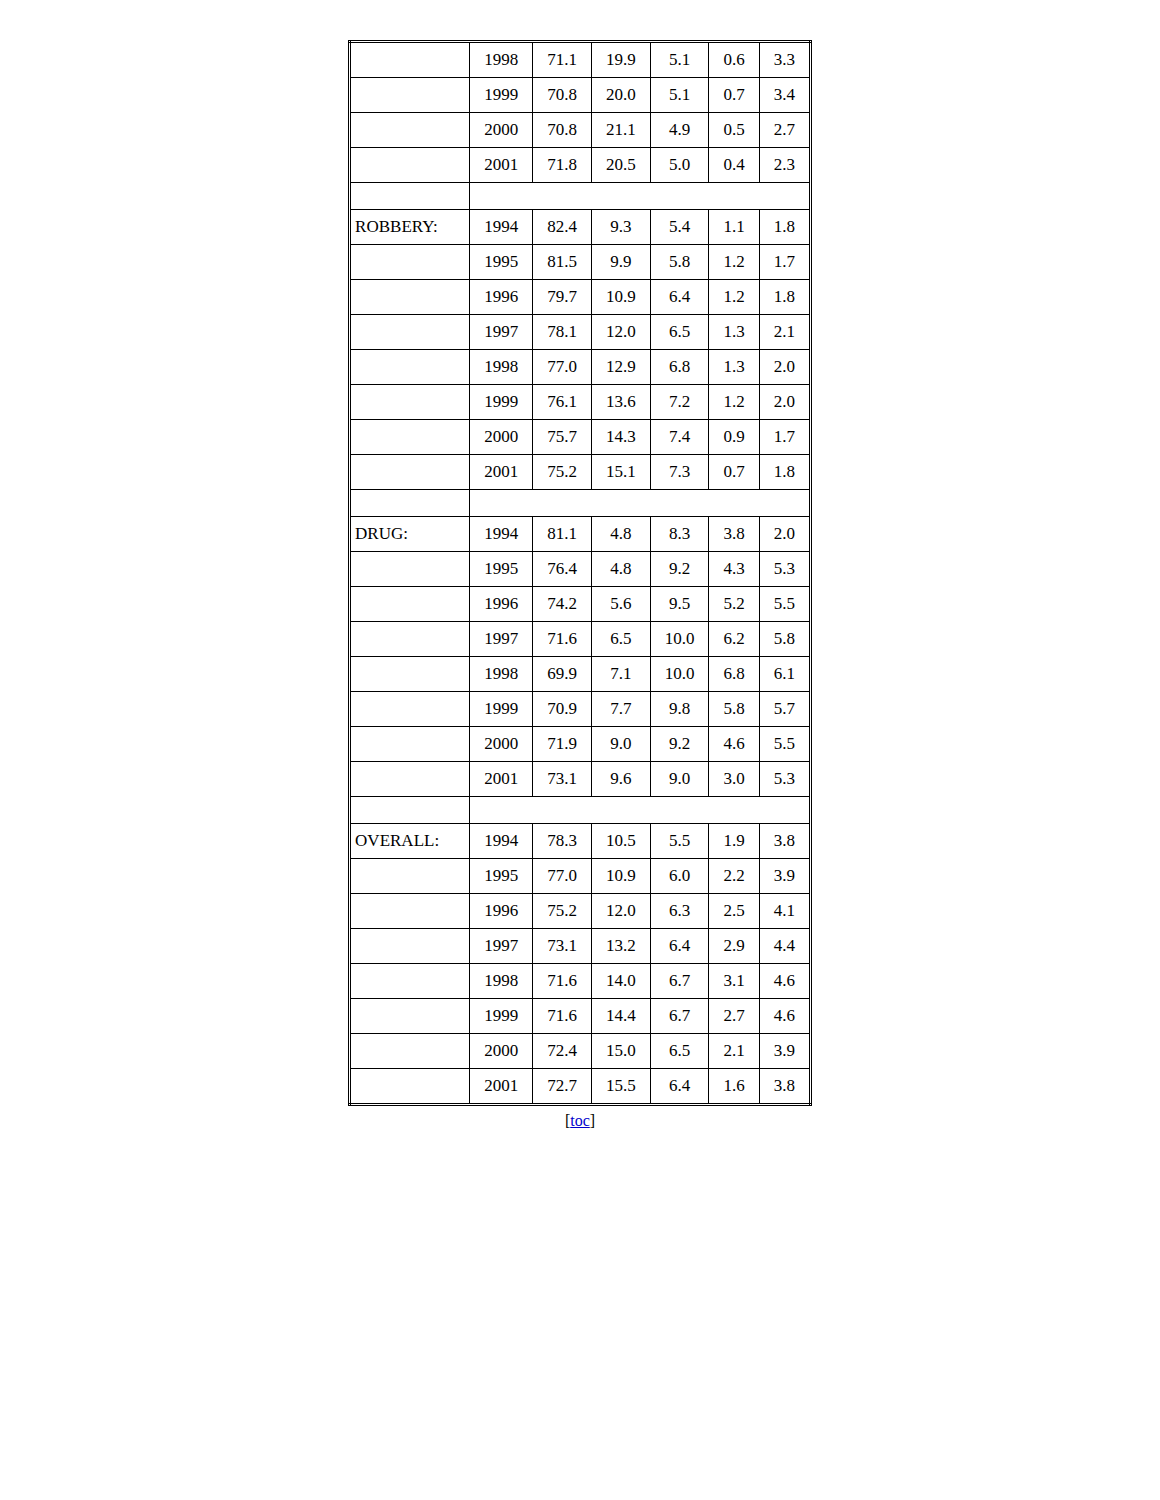| | 1998 | 71.1 | 19.9 | 5.1 | 0.6 | 3.3 |
| | 1999 | 70.8 | 20.0 | 5.1 | 0.7 | 3.4 |
| | 2000 | 70.8 | 21.1 | 4.9 | 0.5 | 2.7 |
| | 2001 | 71.8 | 20.5 | 5.0 | 0.4 | 2.3 |
| ROBBERY: | 1994 | 82.4 | 9.3 | 5.4 | 1.1 | 1.8 |
| | 1995 | 81.5 | 9.9 | 5.8 | 1.2 | 1.7 |
| | 1996 | 79.7 | 10.9 | 6.4 | 1.2 | 1.8 |
| | 1997 | 78.1 | 12.0 | 6.5 | 1.3 | 2.1 |
| | 1998 | 77.0 | 12.9 | 6.8 | 1.3 | 2.0 |
| | 1999 | 76.1 | 13.6 | 7.2 | 1.2 | 2.0 |
| | 2000 | 75.7 | 14.3 | 7.4 | 0.9 | 1.7 |
| | 2001 | 75.2 | 15.1 | 7.3 | 0.7 | 1.8 |
| DRUG: | 1994 | 81.1 | 4.8 | 8.3 | 3.8 | 2.0 |
| | 1995 | 76.4 | 4.8 | 9.2 | 4.3 | 5.3 |
| | 1996 | 74.2 | 5.6 | 9.5 | 5.2 | 5.5 |
| | 1997 | 71.6 | 6.5 | 10.0 | 6.2 | 5.8 |
| | 1998 | 69.9 | 7.1 | 10.0 | 6.8 | 6.1 |
| | 1999 | 70.9 | 7.7 | 9.8 | 5.8 | 5.7 |
| | 2000 | 71.9 | 9.0 | 9.2 | 4.6 | 5.5 |
| | 2001 | 73.1 | 9.6 | 9.0 | 3.0 | 5.3 |
| OVERALL: | 1994 | 78.3 | 10.5 | 5.5 | 1.9 | 3.8 |
| | 1995 | 77.0 | 10.9 | 6.0 | 2.2 | 3.9 |
| | 1996 | 75.2 | 12.0 | 6.3 | 2.5 | 4.1 |
| | 1997 | 73.1 | 13.2 | 6.4 | 2.9 | 4.4 |
| | 1998 | 71.6 | 14.0 | 6.7 | 3.1 | 4.6 |
| | 1999 | 71.6 | 14.4 | 6.7 | 2.7 | 4.6 |
| | 2000 | 72.4 | 15.0 | 6.5 | 2.1 | 3.9 |
| | 2001 | 72.7 | 15.5 | 6.4 | 1.6 | 3.8 |
[toc]